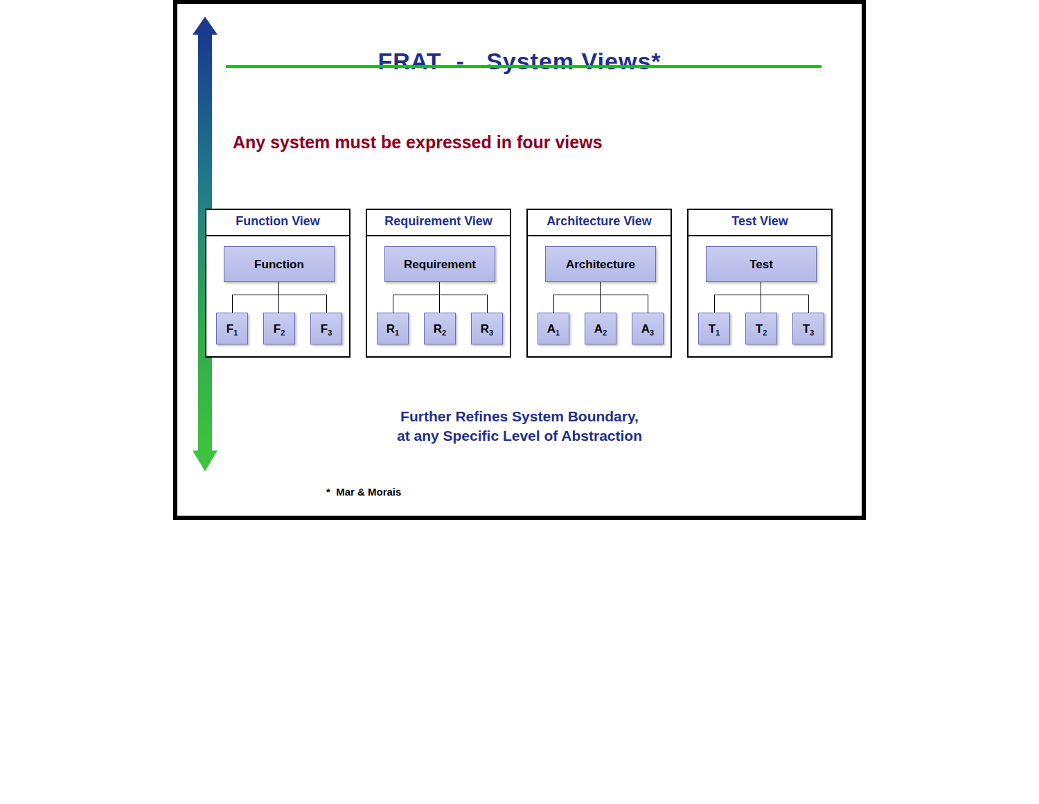FRAT - System Views*
Any system must be expressed in four views
Function View
Function
F1
F2
F3
Requirement View
Requirement
R1
R2
R3
Architecture View
Architecture
A1
A2
A3
Test View
Test
T1
T2
T3
Further Refines System Boundary,
at any Specific Level of Abstraction
* Mar & Morais